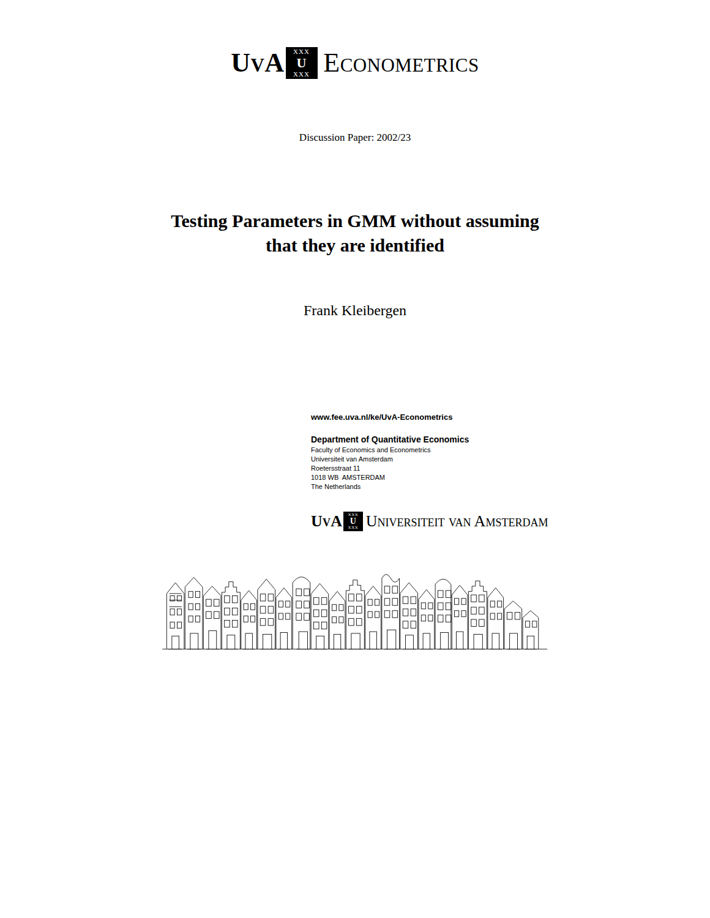UvA U Econometrics
Discussion Paper: 2002/23
Testing Parameters in GMM without assuming that they are identified
Frank Kleibergen
www.fee.uva.nl/ke/UvA-Econometrics
Department of Quantitative Economics
Faculty of Economics and Econometrics
Universiteit van Amsterdam
Roetersstraat 11
1018 WB AMSTERDAM
The Netherlands
UvA U Universiteit van Amsterdam